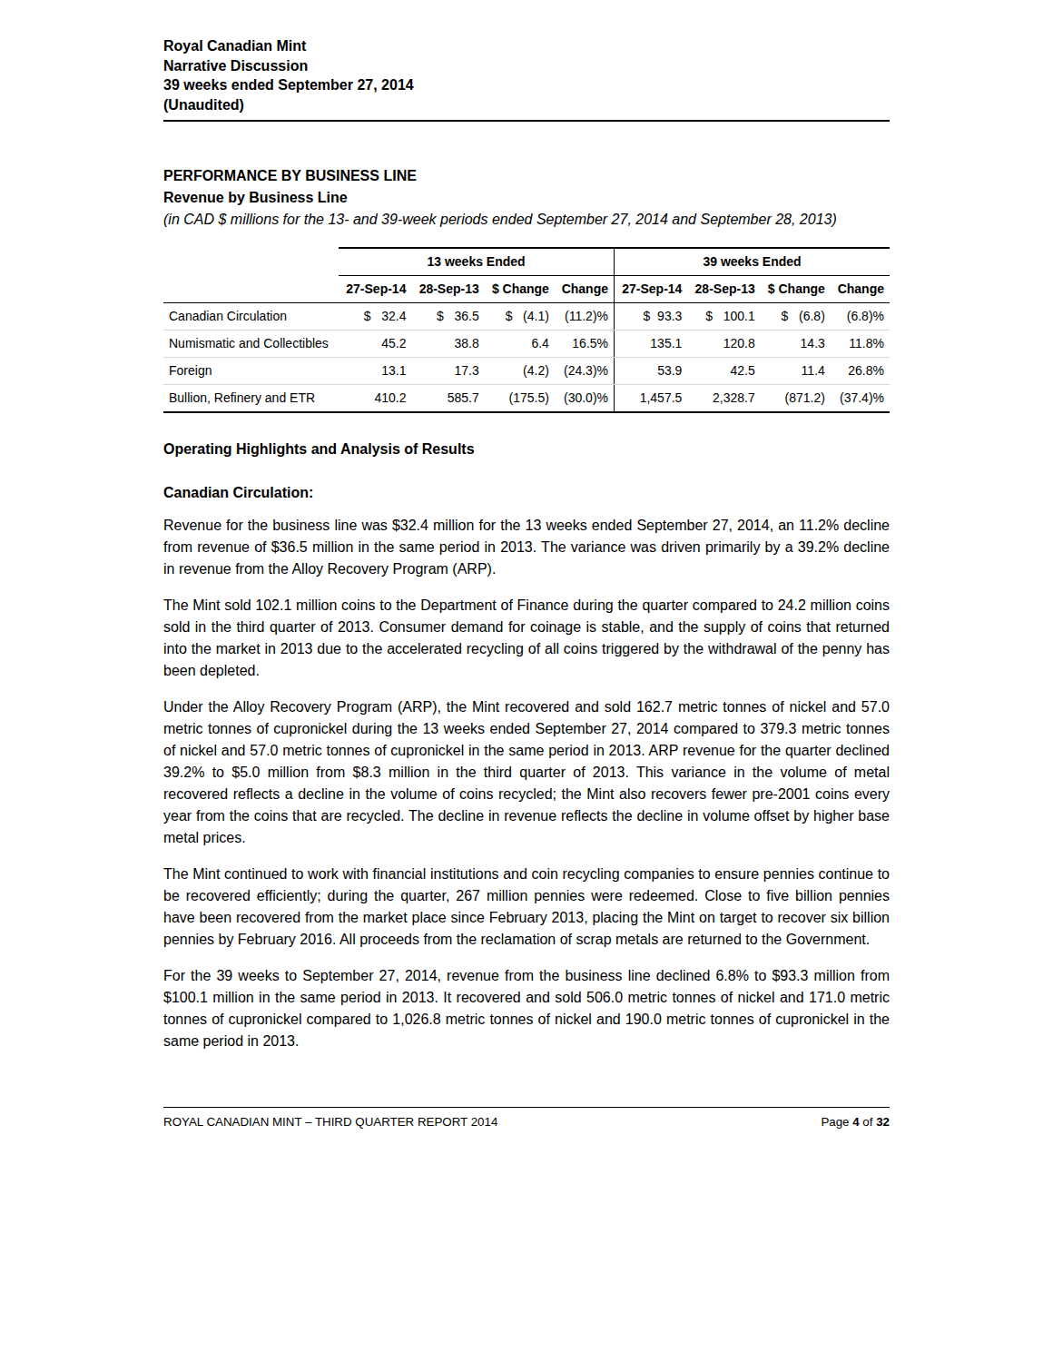Royal Canadian Mint
Narrative Discussion
39 weeks ended September 27, 2014
(Unaudited)
PERFORMANCE BY BUSINESS LINE
Revenue by Business Line
(in CAD $ millions for the 13- and 39-week periods ended September 27, 2014 and September 28, 2013)
| | 13 weeks Ended | 39 weeks Ended |
| --- | --- | --- |
| | 27-Sep-14 | 28-Sep-13 | $ Change | Change | 27-Sep-14 | 28-Sep-13 | $ Change | Change |
| Canadian Circulation | $ 32.4 | $ 36.5 | $ (4.1) | (11.2)% | $ 93.3 | $ 100.1 | $ (6.8) | (6.8)% |
| Numismatic and Collectibles | 45.2 | 38.8 | 6.4 | 16.5% | 135.1 | 120.8 | 14.3 | 11.8% |
| Foreign | 13.1 | 17.3 | (4.2) | (24.3)% | 53.9 | 42.5 | 11.4 | 26.8% |
| Bullion, Refinery and ETR | 410.2 | 585.7 | (175.5) | (30.0)% | 1,457.5 | 2,328.7 | (871.2) | (37.4)% |
Operating Highlights and Analysis of Results
Canadian Circulation:
Revenue for the business line was $32.4 million for the 13 weeks ended September 27, 2014, an 11.2% decline from revenue of $36.5 million in the same period in 2013. The variance was driven primarily by a 39.2% decline in revenue from the Alloy Recovery Program (ARP).
The Mint sold 102.1 million coins to the Department of Finance during the quarter compared to 24.2 million coins sold in the third quarter of 2013. Consumer demand for coinage is stable, and the supply of coins that returned into the market in 2013 due to the accelerated recycling of all coins triggered by the withdrawal of the penny has been depleted.
Under the Alloy Recovery Program (ARP), the Mint recovered and sold 162.7 metric tonnes of nickel and 57.0 metric tonnes of cupronickel during the 13 weeks ended September 27, 2014 compared to 379.3 metric tonnes of nickel and 57.0 metric tonnes of cupronickel in the same period in 2013. ARP revenue for the quarter declined 39.2% to $5.0 million from $8.3 million in the third quarter of 2013. This variance in the volume of metal recovered reflects a decline in the volume of coins recycled; the Mint also recovers fewer pre-2001 coins every year from the coins that are recycled. The decline in revenue reflects the decline in volume offset by higher base metal prices.
The Mint continued to work with financial institutions and coin recycling companies to ensure pennies continue to be recovered efficiently; during the quarter, 267 million pennies were redeemed. Close to five billion pennies have been recovered from the market place since February 2013, placing the Mint on target to recover six billion pennies by February 2016. All proceeds from the reclamation of scrap metals are returned to the Government.
For the 39 weeks to September 27, 2014, revenue from the business line declined 6.8% to $93.3 million from $100.1 million in the same period in 2013. It recovered and sold 506.0 metric tonnes of nickel and 171.0 metric tonnes of cupronickel compared to 1,026.8 metric tonnes of nickel and 190.0 metric tonnes of cupronickel in the same period in 2013.
ROYAL CANADIAN MINT – THIRD QUARTER REPORT 2014
Page 4 of 32